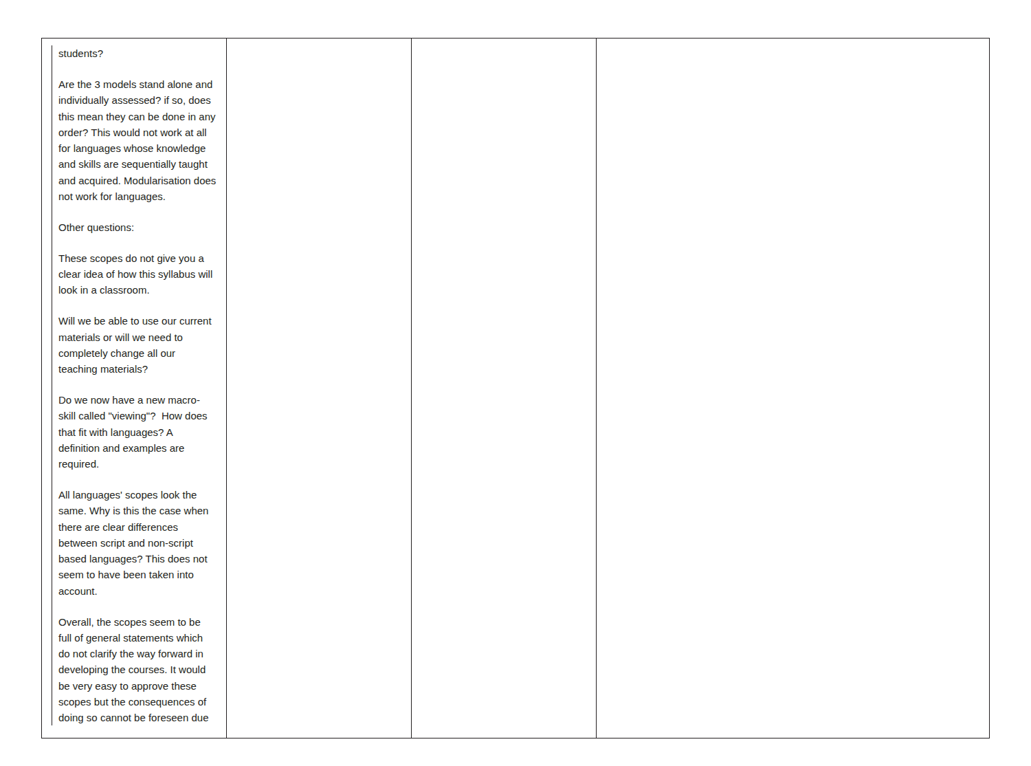| students? Are the 3 models stand alone and individually assessed? if so, does this mean they can be done in any order? This would not work at all for languages whose knowledge and skills are sequentially taught and acquired. Modularisation does not work for languages. Other questions: These scopes do not give you a clear idea of how this syllabus will look in a classroom. Will we be able to use our current materials or will we need to completely change all our teaching materials? Do we now have a new macro-skill called "viewing"? How does that fit with languages? A definition and examples are required. All languages' scopes look the same. Why is this the case when there are clear differences between script and non-script based languages? This does not seem to have been taken into account. Overall, the scopes seem to be full of general statements which do not clarify the way forward in developing the courses. It would be very easy to approve these scopes but the consequences of doing so cannot be foreseen due | | | |